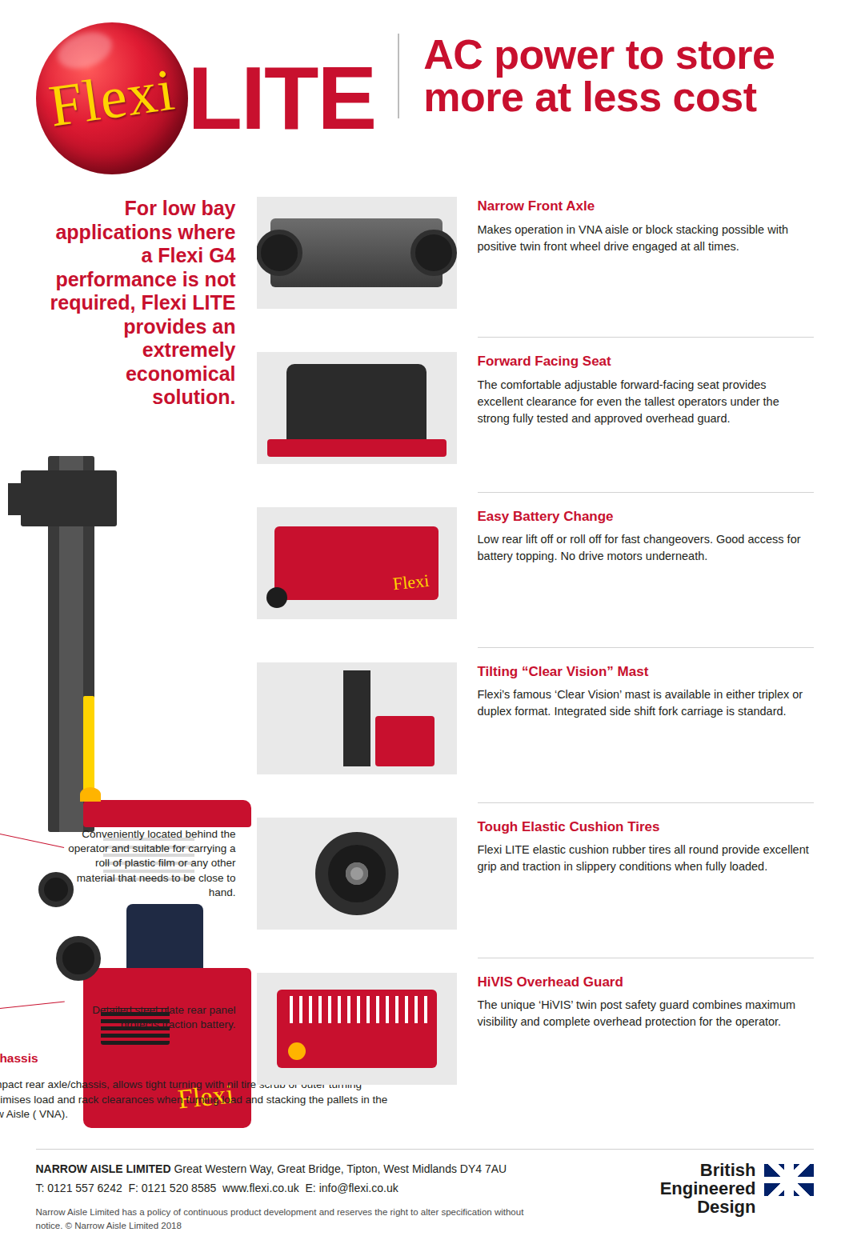Flexi
LITE
AC power to store
more at less cost
Narrow Front Axle
Makes operation in VNA aisle or block stacking possible with positive twin front wheel drive engaged at all times.
For low bay applications where a Flexi G4 performance is not required, Flexi LITE provides an extremely economical solution.
Parcel Bay
Conveniently located behind the operator and suitable for carrying a roll of plastic film or any other material that needs to be close to hand.
Steel Plate Rear Panel
Detailed steel plate rear panel protects traction battery.
Narrow Chassis
Unique compact rear axle/chassis, allows tight turning with nil tire scrub or outer turning radius, maximises load and rack clearances when turning load and stacking the pallets in the Very Narrow Aisle ( VNA).
Forward Facing Seat
The comfortable adjustable forward-facing seat provides excellent clearance for even the tallest operators under the strong fully tested and approved overhead guard.
Easy Battery Change
Low rear lift off or roll off for fast changeovers. Good access for battery topping. No drive motors underneath.
Tilting “Clear Vision” Mast
Flexi’s famous ‘Clear Vision’ mast is available in either triplex or duplex format. Integrated side shift fork carriage is standard.
Tough Elastic Cushion Tires
Flexi LITE elastic cushion rubber tires all round provide excellent grip and traction in slippery conditions when fully loaded.
HiVIS Overhead Guard
The unique ‘HiVIS’ twin post safety guard combines maximum visibility and complete overhead protection for the operator.
NARROW AISLE LIMITED Great Western Way, Great Bridge, Tipton, West Midlands DY4 7AU
T: 0121 557 6242 F: 0121 520 8585 www.flexi.co.uk E: info@flexi.co.uk
Narrow Aisle Limited has a policy of continuous product development and reserves the right to alter specification without notice. © Narrow Aisle Limited 2018
British
Engineered
Design